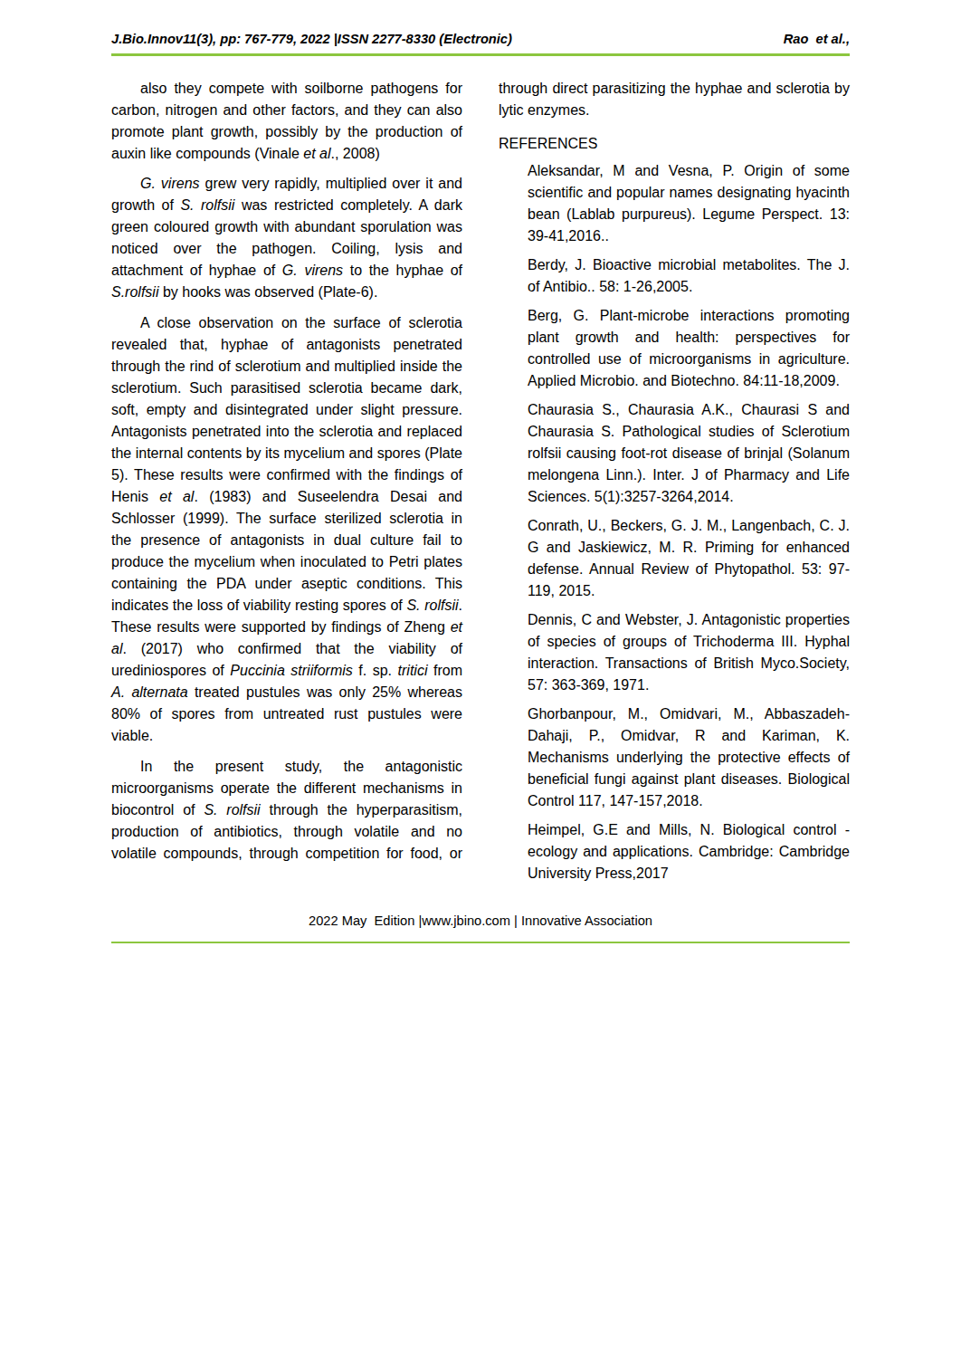J.Bio.Innov11(3), pp: 767-779, 2022 |ISSN 2277-8330 (Electronic)
Rao et al.,
also they compete with soilborne pathogens for carbon, nitrogen and other factors, and they can also promote plant growth, possibly by the production of auxin like compounds (Vinale et al., 2008)
G. virens grew very rapidly, multiplied over it and growth of S. rolfsii was restricted completely. A dark green coloured growth with abundant sporulation was noticed over the pathogen. Coiling, lysis and attachment of hyphae of G. virens to the hyphae of S.rolfsii by hooks was observed (Plate-6).
A close observation on the surface of sclerotia revealed that, hyphae of antagonists penetrated through the rind of sclerotium and multiplied inside the sclerotium. Such parasitised sclerotia became dark, soft, empty and disintegrated under slight pressure. Antagonists penetrated into the sclerotia and replaced the internal contents by its mycelium and spores (Plate 5). These results were confirmed with the findings of Henis et al. (1983) and Suseelendra Desai and Schlosser (1999). The surface sterilized sclerotia in the presence of antagonists in dual culture fail to produce the mycelium when inoculated to Petri plates containing the PDA under aseptic conditions. This indicates the loss of viability resting spores of S. rolfsii. These results were supported by findings of Zheng et al. (2017) who confirmed that the viability of urediniospores of Puccinia striiformis f. sp. tritici from A. alternata treated pustules was only 25% whereas 80% of spores from untreated rust pustules were viable.
In the present study, the antagonistic microorganisms operate the different mechanisms in biocontrol of S. rolfsii through the hyperparasitism, production of antibiotics, through volatile and no volatile compounds, through competition for food, or through direct parasitizing the hyphae and sclerotia by lytic enzymes.
REFERENCES
Aleksandar, M and Vesna, P. Origin of some scientific and popular names designating hyacinth bean (Lablab purpureus). Legume Perspect. 13: 39-41,2016..
Berdy, J. Bioactive microbial metabolites. The J. of Antibio.. 58: 1-26,2005.
Berg, G. Plant-microbe interactions promoting plant growth and health: perspectives for controlled use of microorganisms in agriculture. Applied Microbio. and Biotechno. 84:11-18,2009.
Chaurasia S., Chaurasia A.K., Chaurasi S and Chaurasia S. Pathological studies of Sclerotium rolfsii causing foot-rot disease of brinjal (Solanum melongena Linn.). Inter. J of Pharmacy and Life Sciences. 5(1):3257-3264,2014.
Conrath, U., Beckers, G. J. M., Langenbach, C. J. G and Jaskiewicz, M. R. Priming for enhanced defense. Annual Review of Phytopathol. 53: 97-119, 2015.
Dennis, C and Webster, J. Antagonistic properties of species of groups of Trichoderma III. Hyphal interaction. Transactions of British Myco.Society, 57: 363-369, 1971.
Ghorbanpour, M., Omidvari, M., Abbaszadeh-Dahaji, P., Omidvar, R and Kariman, K. Mechanisms underlying the protective effects of beneficial fungi against plant diseases. Biological Control 117, 147-157,2018.
Heimpel, G.E and Mills, N. Biological control - ecology and applications. Cambridge: Cambridge University Press,2017
2022 May Edition |www.jbino.com | Innovative Association